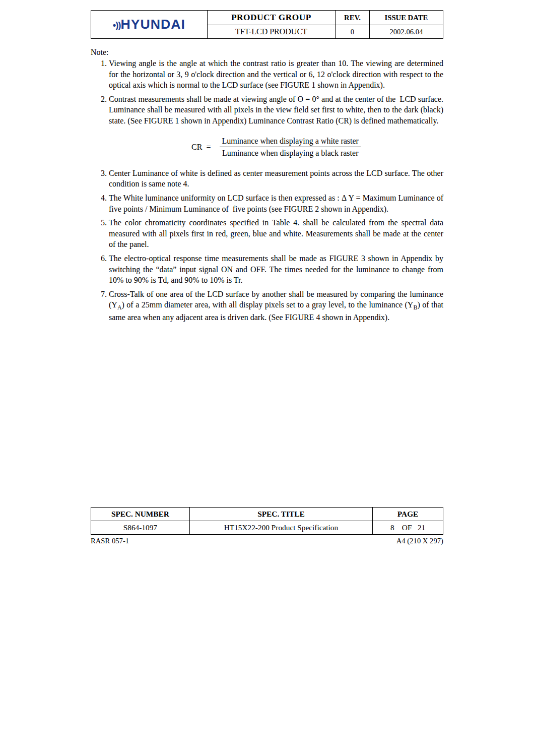| •)) HYUNDAI | PRODUCT GROUP | REV. | ISSUE DATE |
| TFT-LCD PRODUCT | 0 | 2002.06.04 |
Note:
Viewing angle is the angle at which the contrast ratio is greater than 10. The viewing are determined for the horizontal or 3, 9 o'clock direction and the vertical or 6, 12 o'clock direction with respect to the optical axis which is normal to the LCD surface (see FIGURE 1 shown in Appendix).
Contrast measurements shall be made at viewing angle of ϴ = 0° and at the center of the LCD surface. Luminance shall be measured with all pixels in the view field set first to white, then to the dark (black) state. (See FIGURE 1 shown in Appendix) Luminance Contrast Ratio (CR) is defined mathematically.
CR = Luminance when displaying a white raster Luminance when displaying a black raster
Center Luminance of white is defined as center measurement points across the LCD surface. The other condition is same note 4.
The White luminance uniformity on LCD surface is then expressed as : Δ Y = Maximum Luminance of five points / Minimum Luminance of five points (see FIGURE 2 shown in Appendix).
The color chromaticity coordinates specified in Table 4. shall be calculated from the spectral data measured with all pixels first in red, green, blue and white. Measurements shall be made at the center of the panel.
The electro-optical response time measurements shall be made as FIGURE 3 shown in Appendix by switching the “data” input signal ON and OFF. The times needed for the luminance to change from 10% to 90% is Td, and 90% to 10% is Tr.
Cross-Talk of one area of the LCD surface by another shall be measured by comparing the luminance (YA) of a 25mm diameter area, with all display pixels set to a gray level, to the luminance (YB) of that same area when any adjacent area is driven dark. (See FIGURE 4 shown in Appendix).
| SPEC. NUMBER | SPEC. TITLE | PAGE |
| S864-1097 | HT15X22-200 Product Specification | 8 OF 21 |
RASR 057-1 A4 (210 X 297)